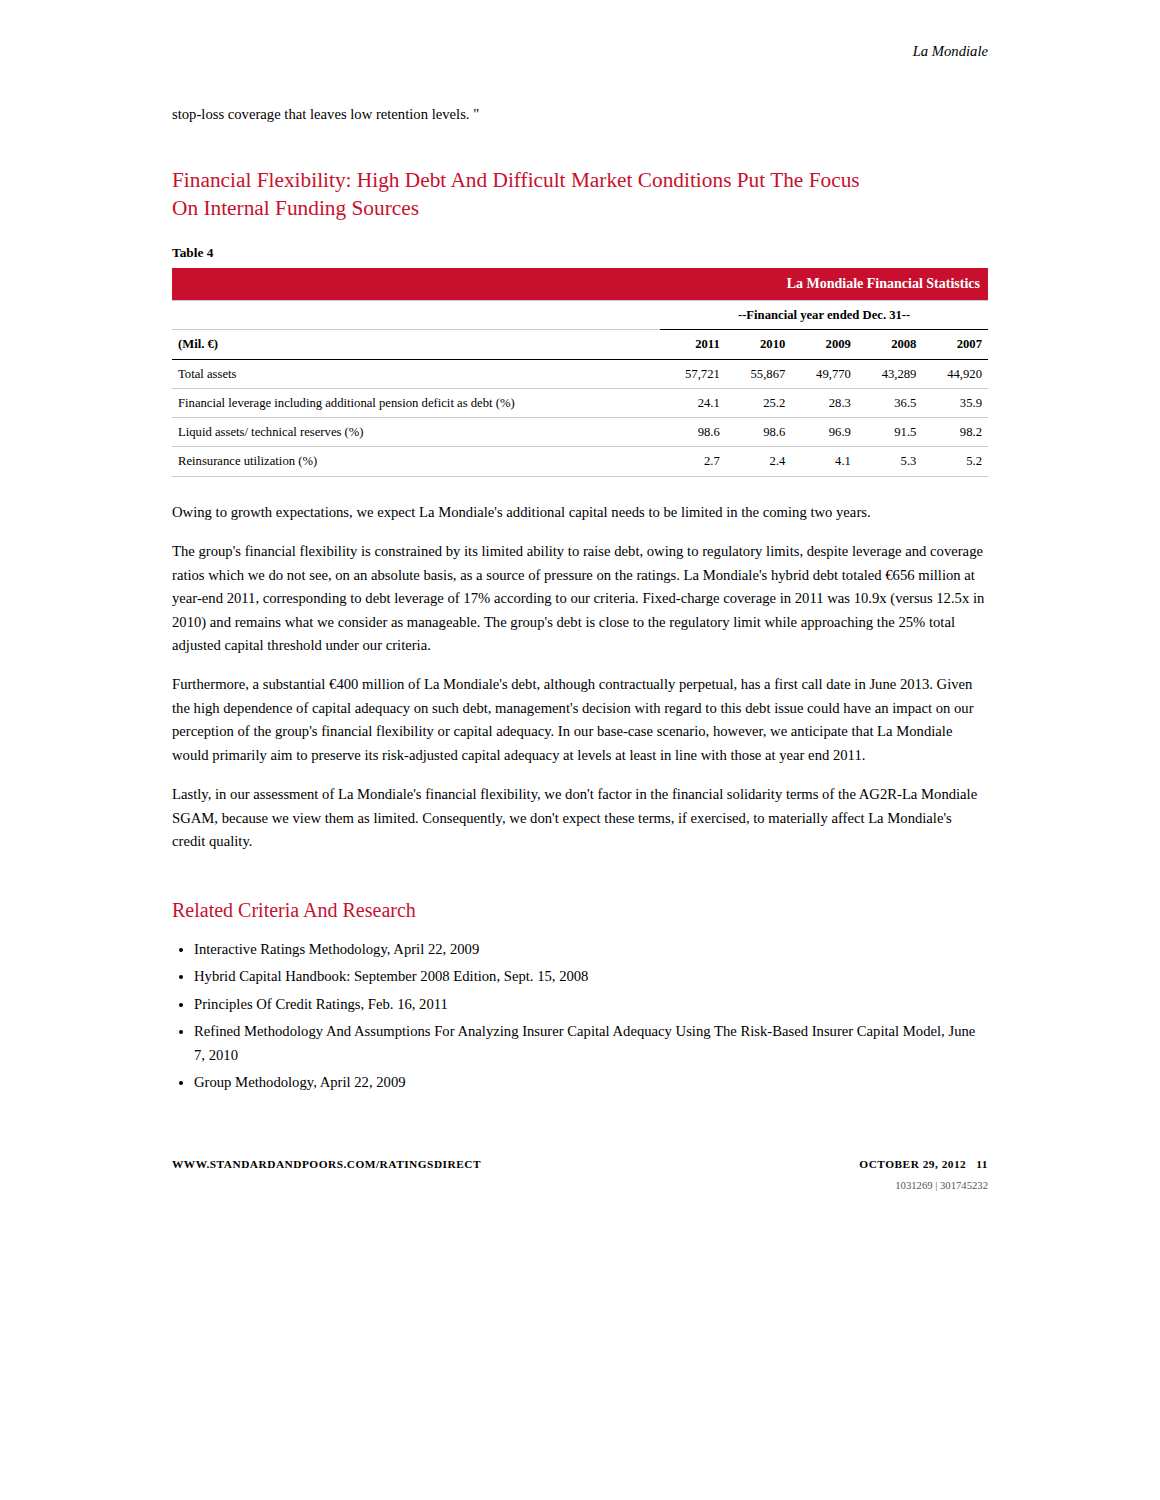La Mondiale
stop-loss coverage that leaves low retention levels. "
Financial Flexibility: High Debt And Difficult Market Conditions Put The Focus
On Internal Funding Sources
Table 4
| La Mondiale Financial Statistics |
| | --Financial year ended Dec. 31-- |
| (Mil. €) | 2011 | 2010 | 2009 | 2008 | 2007 |
| Total assets | 57,721 | 55,867 | 49,770 | 43,289 | 44,920 |
| Financial leverage including additional pension deficit as debt (%) | 24.1 | 25.2 | 28.3 | 36.5 | 35.9 |
| Liquid assets/ technical reserves (%) | 98.6 | 98.6 | 96.9 | 91.5 | 98.2 |
| Reinsurance utilization (%) | 2.7 | 2.4 | 4.1 | 5.3 | 5.2 |
Owing to growth expectations, we expect La Mondiale's additional capital needs to be limited in the coming two years.
The group's financial flexibility is constrained by its limited ability to raise debt, owing to regulatory limits, despite leverage and coverage ratios which we do not see, on an absolute basis, as a source of pressure on the ratings. La Mondiale's hybrid debt totaled €656 million at year-end 2011, corresponding to debt leverage of 17% according to our criteria. Fixed-charge coverage in 2011 was 10.9x (versus 12.5x in 2010) and remains what we consider as manageable. The group's debt is close to the regulatory limit while approaching the 25% total adjusted capital threshold under our criteria.
Furthermore, a substantial €400 million of La Mondiale's debt, although contractually perpetual, has a first call date in June 2013. Given the high dependence of capital adequacy on such debt, management's decision with regard to this debt issue could have an impact on our perception of the group's financial flexibility or capital adequacy. In our base-case scenario, however, we anticipate that La Mondiale would primarily aim to preserve its risk-adjusted capital adequacy at levels at least in line with those at year end 2011.
Lastly, in our assessment of La Mondiale's financial flexibility, we don't factor in the financial solidarity terms of the AG2R-La Mondiale SGAM, because we view them as limited. Consequently, we don't expect these terms, if exercised, to materially affect La Mondiale's credit quality.
Related Criteria And Research
Interactive Ratings Methodology, April 22, 2009
Hybrid Capital Handbook: September 2008 Edition, Sept. 15, 2008
Principles Of Credit Ratings, Feb. 16, 2011
Refined Methodology And Assumptions For Analyzing Insurer Capital Adequacy Using The Risk-Based Insurer Capital Model, June 7, 2010
Group Methodology, April 22, 2009
WWW.STANDARDANDPOORS.COM/RATINGSDIRECT
OCTOBER 29, 2012 11
1031269 | 301745232